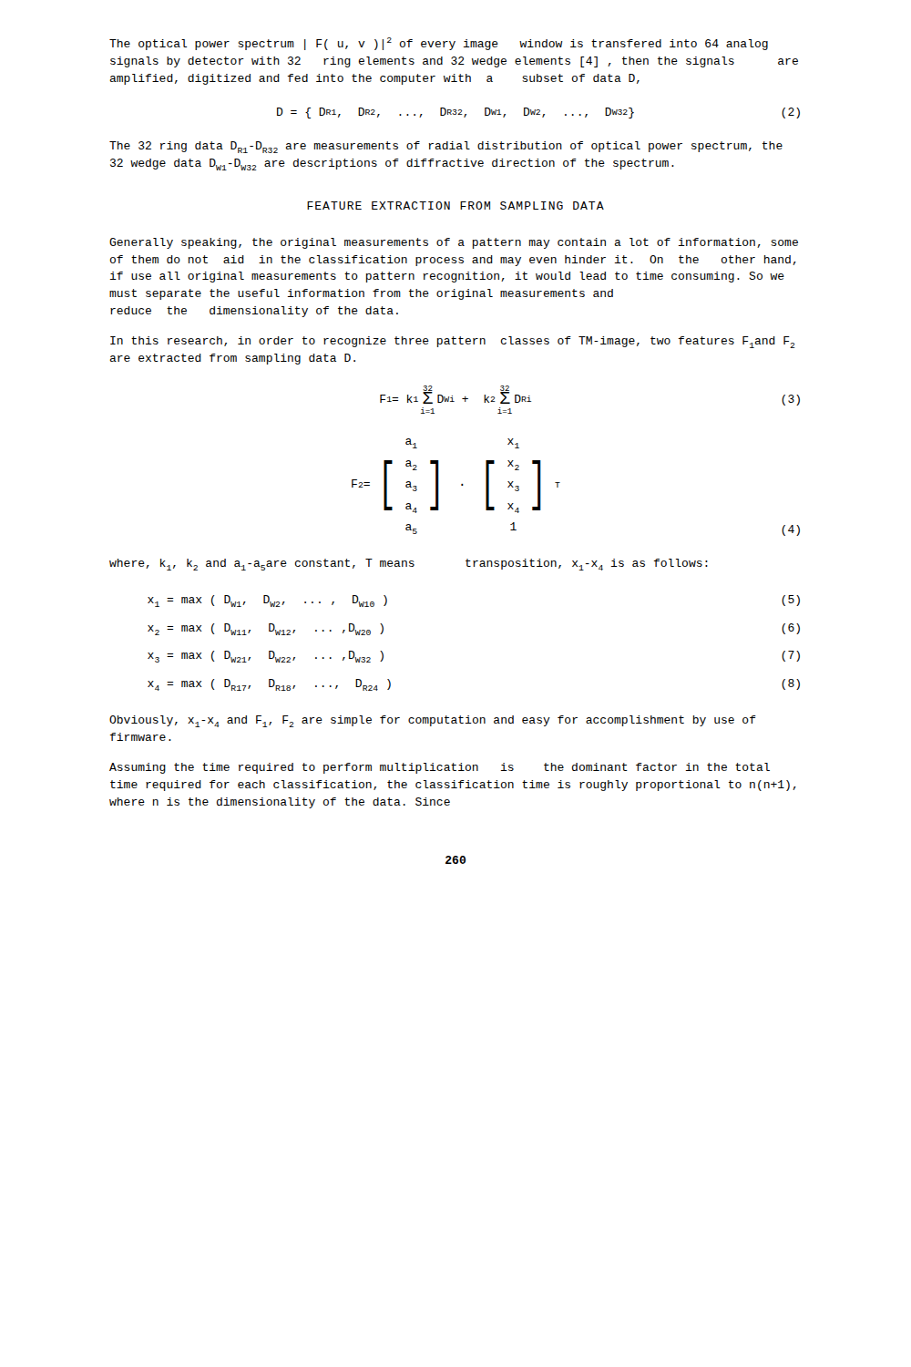The optical power spectrum | F( u, v )|2 of every image window is transfered into 64 analog signals by detector with 32 ring elements and 32 wedge elements [4] , then the signals are amplified, digitized and fed into the computer with a subset of data D,
D = { DR1, DR2, ..., DR32, DW1 , DW2, ..., DW32 }
(2)
The 32 ring data DR1-DR32 are measurements of radial distribution of optical power spectrum, the 32 wedge data DW1-DW32 are descriptions of diffractive direction of the spectrum.
FEATURE EXTRACTION FROM SAMPLING DATA
Generally speaking, the original measurements of a pattern may contain a lot of information, some of them do not aid in the classification process and may even hinder it. On the other hand, if use all original measurements to pattern recognition, it would lead to time consuming. So we must separate the useful information from the original measurements and reduce the dimensionality of the data.
In this research, in order to recognize three pattern classes of TM-image, two features F1and F2 are extracted from sampling data D.
F1 = k1 32 Σi=1 DWi + k232 Σi=1 DRi
(3)
F2 = [ a1 a2 a3 a4 a5 ] · [ x1 x2 x3 x4 1 ] T
(4)
where, k1, k2 and a1-a5are constant, T means transposition, x1-x4 is as follows:
x1 = max ( DW1, DW2, ... , DW10 )
(5)
x2 = max ( DW11, DW12, ... ,DW20 )
(6)
x3 = max ( DW21, DW22, ... ,DW32 )
(7)
x4 = max ( DR17, DR18, ..., DR24 )
(8)
Obviously, x1-x4 and F1, F2 are simple for computation and easy for accomplishment by use of firmware.
Assuming the time required to perform multiplication is the dominant factor in the total time required for each classification, the classification time is roughly proportional to n(n+1), where n is the dimensionality of the data. Since
260